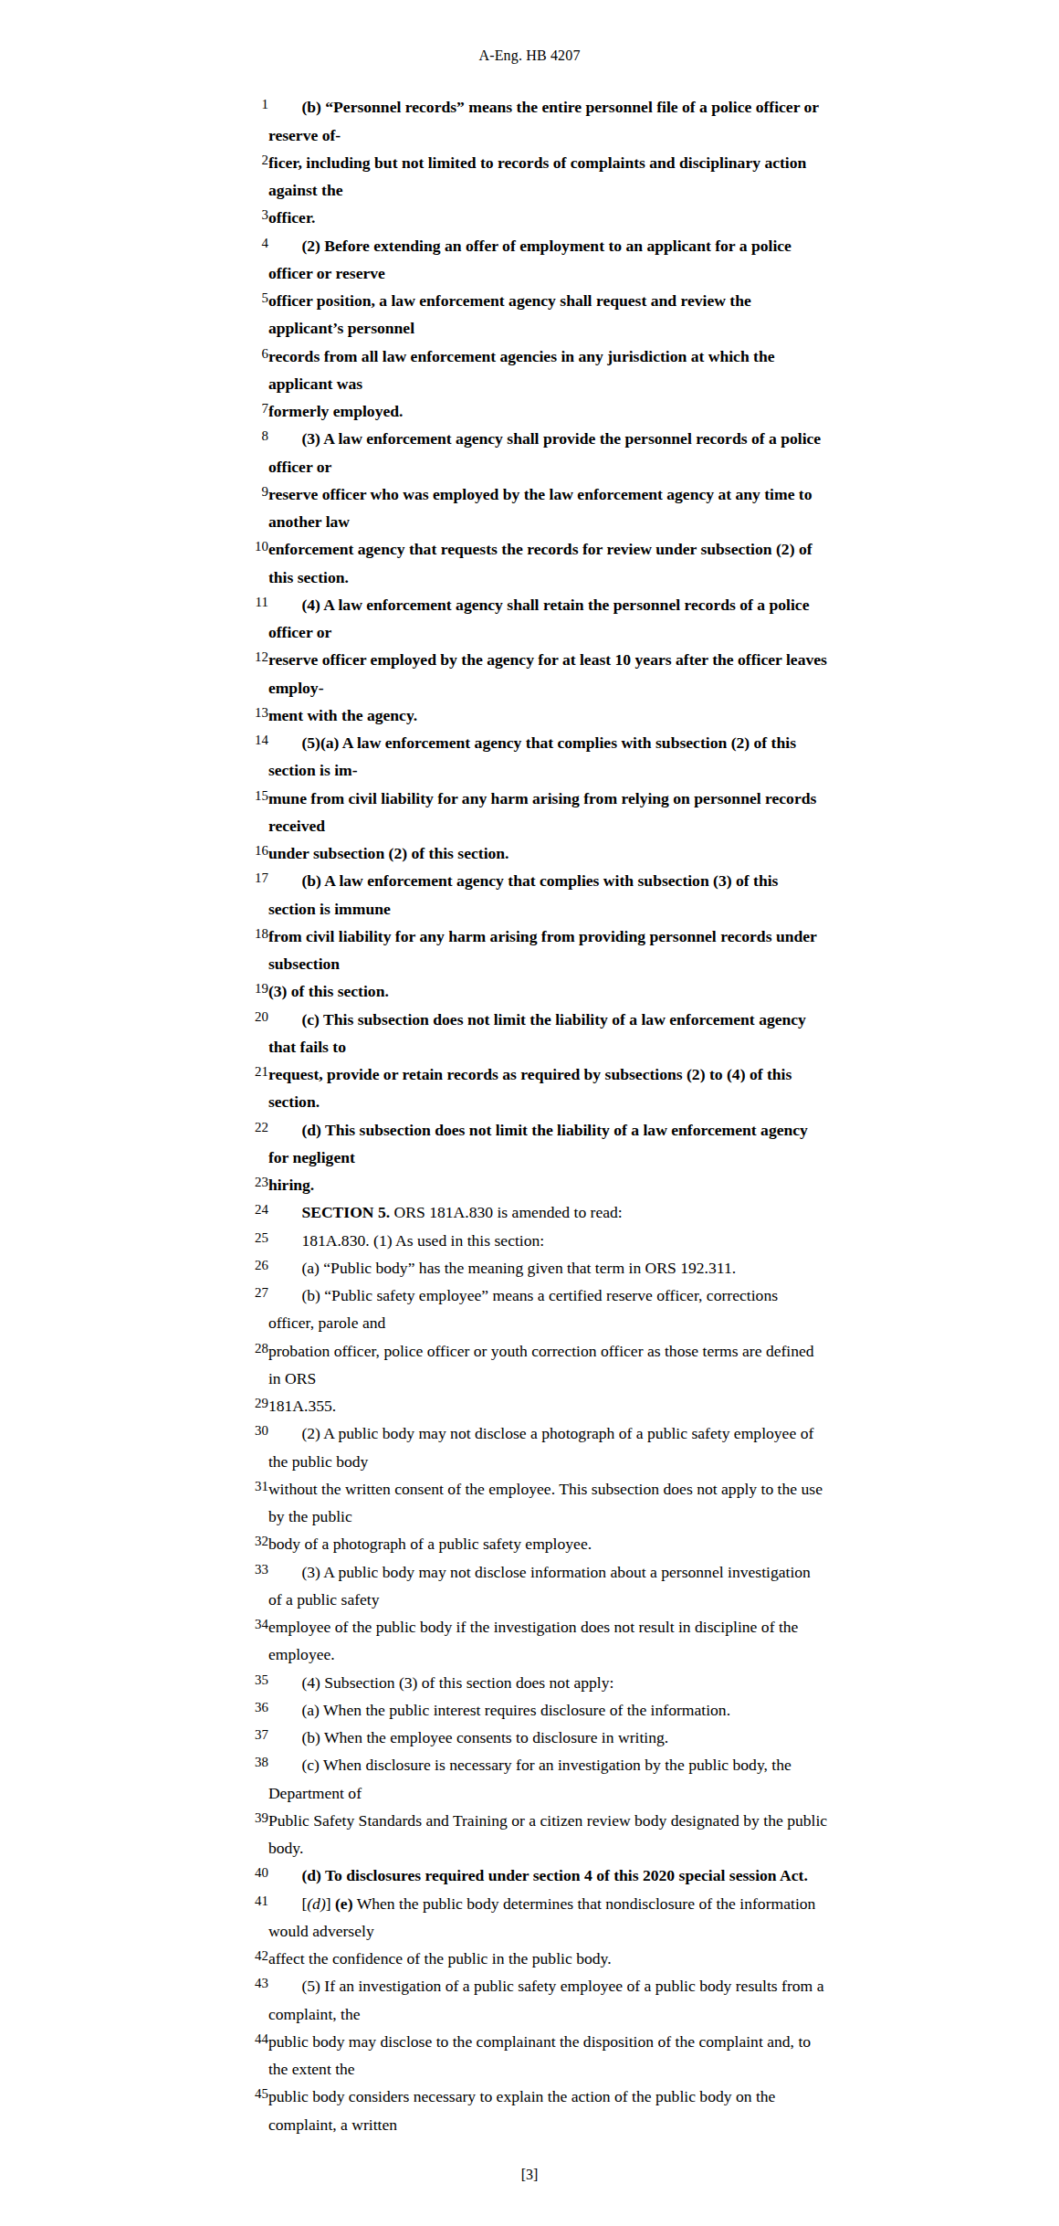A-Eng. HB 4207
| 1 | (b) “Personnel records” means the entire personnel file of a police officer or reserve of- |
| 2 | ficer, including but not limited to records of complaints and disciplinary action against the |
| 3 | officer. |
| 4 | (2) Before extending an offer of employment to an applicant for a police officer or reserve |
| 5 | officer position, a law enforcement agency shall request and review the applicant’s personnel |
| 6 | records from all law enforcement agencies in any jurisdiction at which the applicant was |
| 7 | formerly employed. |
| 8 | (3) A law enforcement agency shall provide the personnel records of a police officer or |
| 9 | reserve officer who was employed by the law enforcement agency at any time to another law |
| 10 | enforcement agency that requests the records for review under subsection (2) of this section. |
| 11 | (4) A law enforcement agency shall retain the personnel records of a police officer or |
| 12 | reserve officer employed by the agency for at least 10 years after the officer leaves employ- |
| 13 | ment with the agency. |
| 14 | (5)(a) A law enforcement agency that complies with subsection (2) of this section is im- |
| 15 | mune from civil liability for any harm arising from relying on personnel records received |
| 16 | under subsection (2) of this section. |
| 17 | (b) A law enforcement agency that complies with subsection (3) of this section is immune |
| 18 | from civil liability for any harm arising from providing personnel records under subsection |
| 19 | (3) of this section. |
| 20 | (c) This subsection does not limit the liability of a law enforcement agency that fails to |
| 21 | request, provide or retain records as required by subsections (2) to (4) of this section. |
| 22 | (d) This subsection does not limit the liability of a law enforcement agency for negligent |
| 23 | hiring. |
| 24 | SECTION 5. ORS 181A.830 is amended to read: |
| 25 | 181A.830. (1) As used in this section: |
| 26 | (a) “Public body” has the meaning given that term in ORS 192.311. |
| 27 | (b) “Public safety employee” means a certified reserve officer, corrections officer, parole and |
| 28 | probation officer, police officer or youth correction officer as those terms are defined in ORS |
| 29 | 181A.355. |
| 30 | (2) A public body may not disclose a photograph of a public safety employee of the public body |
| 31 | without the written consent of the employee. This subsection does not apply to the use by the public |
| 32 | body of a photograph of a public safety employee. |
| 33 | (3) A public body may not disclose information about a personnel investigation of a public safety |
| 34 | employee of the public body if the investigation does not result in discipline of the employee. |
| 35 | (4) Subsection (3) of this section does not apply: |
| 36 | (a) When the public interest requires disclosure of the information. |
| 37 | (b) When the employee consents to disclosure in writing. |
| 38 | (c) When disclosure is necessary for an investigation by the public body, the Department of |
| 39 | Public Safety Standards and Training or a citizen review body designated by the public body. |
| 40 | (d) To disclosures required under section 4 of this 2020 special session Act. |
| 41 | [ (d) ] (e) When the public body determines that nondisclosure of the information would adversely |
| 42 | affect the confidence of the public in the public body. |
| 43 | (5) If an investigation of a public safety employee of a public body results from a complaint, the |
| 44 | public body may disclose to the complainant the disposition of the complaint and, to the extent the |
| 45 | public body considers necessary to explain the action of the public body on the complaint, a written |
[3]